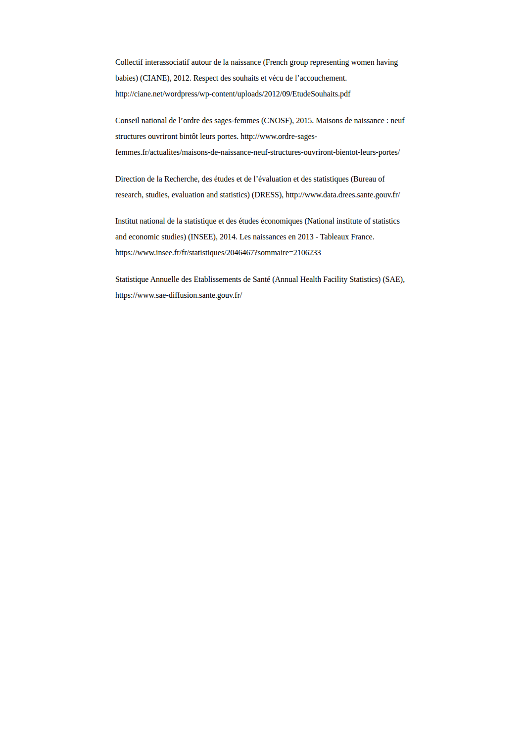Collectif interassociatif autour de la naissance (French group representing women having babies) (CIANE), 2012. Respect des souhaits et vécu de l’accouchement. http://ciane.net/wordpress/wp-content/uploads/2012/09/EtudeSouhaits.pdf
Conseil national de l’ordre des sages-femmes (CNOSF), 2015. Maisons de naissance : neuf structures ouvriront bintôt leurs portes. http://www.ordre-sages-femmes.fr/actualites/maisons-de-naissance-neuf-structures-ouvriront-bientot-leurs-portes/
Direction de la Recherche, des études et de l’évaluation et des statistiques (Bureau of research, studies, evaluation and statistics) (DRESS), http://www.data.drees.sante.gouv.fr/
Institut national de la statistique et des études économiques (National institute of statistics and economic studies) (INSEE), 2014. Les naissances en 2013 - Tableaux France. https://www.insee.fr/fr/statistiques/2046467?sommaire=2106233
Statistique Annuelle des Etablissements de Santé (Annual Health Facility Statistics) (SAE), https://www.sae-diffusion.sante.gouv.fr/